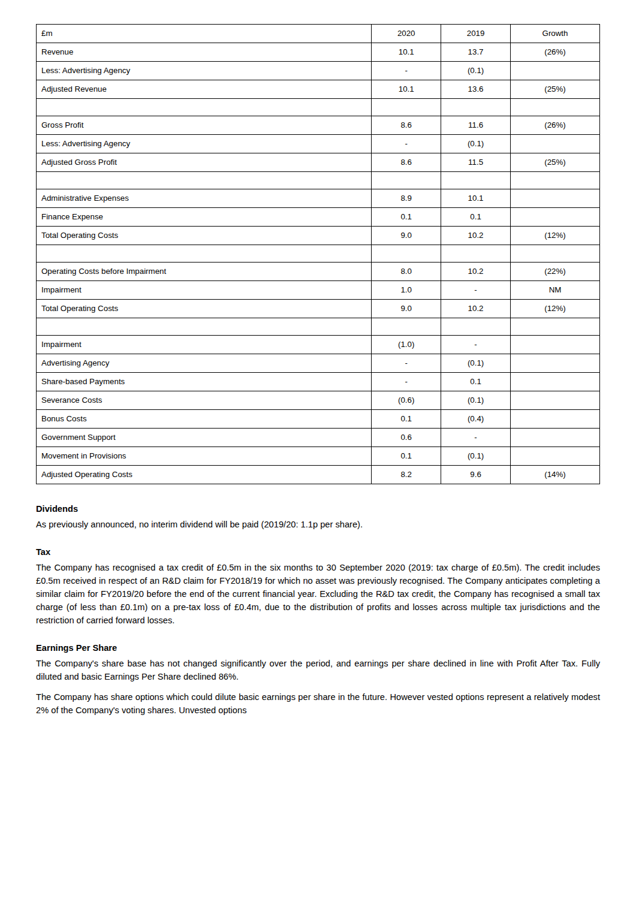| £m | 2020 | 2019 | Growth |
| --- | --- | --- | --- |
| Revenue | 10.1 | 13.7 | (26%) |
| Less: Advertising Agency | - | (0.1) | |
| Adjusted Revenue | 10.1 | 13.6 | (25%) |
| Gross Profit | 8.6 | 11.6 | (26%) |
| Less: Advertising Agency | - | (0.1) | |
| Adjusted Gross Profit | 8.6 | 11.5 | (25%) |
| Administrative Expenses | 8.9 | 10.1 | |
| Finance Expense | 0.1 | 0.1 | |
| Total Operating Costs | 9.0 | 10.2 | (12%) |
| Operating Costs before Impairment | 8.0 | 10.2 | (22%) |
| Impairment | 1.0 | - | NM |
| Total Operating Costs | 9.0 | 10.2 | (12%) |
| Impairment | (1.0) | - | |
| Advertising Agency | - | (0.1) | |
| Share-based Payments | - | 0.1 | |
| Severance Costs | (0.6) | (0.1) | |
| Bonus Costs | 0.1 | (0.4) | |
| Government Support | 0.6 | - | |
| Movement in Provisions | 0.1 | (0.1) | |
| Adjusted Operating Costs | 8.2 | 9.6 | (14%) |
Dividends
As previously announced, no interim dividend will be paid (2019/20: 1.1p per share).
Tax
The Company has recognised a tax credit of £0.5m in the six months to 30 September 2020 (2019: tax charge of £0.5m). The credit includes £0.5m received in respect of an R&D claim for FY2018/19 for which no asset was previously recognised. The Company anticipates completing a similar claim for FY2019/20 before the end of the current financial year. Excluding the R&D tax credit, the Company has recognised a small tax charge (of less than £0.1m) on a pre-tax loss of £0.4m, due to the distribution of profits and losses across multiple tax jurisdictions and the restriction of carried forward losses.
Earnings Per Share
The Company's share base has not changed significantly over the period, and earnings per share declined in line with Profit After Tax. Fully diluted and basic Earnings Per Share declined 86%.
The Company has share options which could dilute basic earnings per share in the future. However vested options represent a relatively modest 2% of the Company's voting shares. Unvested options